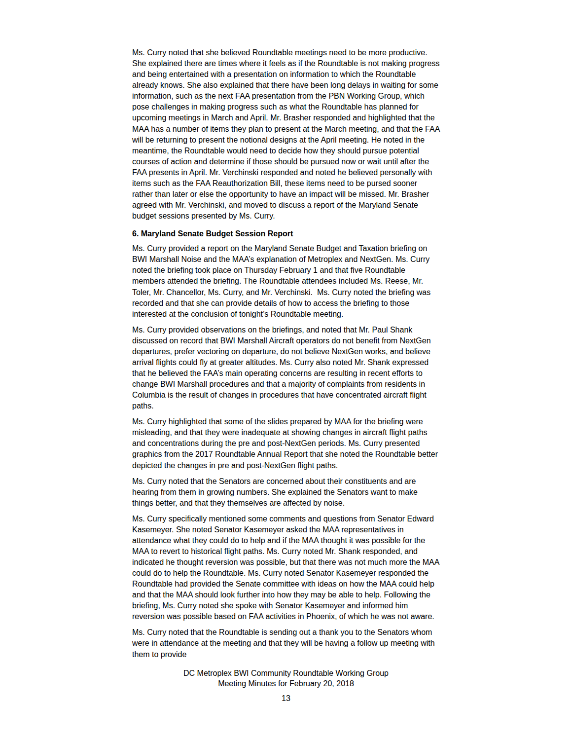Ms. Curry noted that she believed Roundtable meetings need to be more productive. She explained there are times where it feels as if the Roundtable is not making progress and being entertained with a presentation on information to which the Roundtable already knows. She also explained that there have been long delays in waiting for some information, such as the next FAA presentation from the PBN Working Group, which pose challenges in making progress such as what the Roundtable has planned for upcoming meetings in March and April. Mr. Brasher responded and highlighted that the MAA has a number of items they plan to present at the March meeting, and that the FAA will be returning to present the notional designs at the April meeting. He noted in the meantime, the Roundtable would need to decide how they should pursue potential courses of action and determine if those should be pursued now or wait until after the FAA presents in April. Mr. Verchinski responded and noted he believed personally with items such as the FAA Reauthorization Bill, these items need to be pursed sooner rather than later or else the opportunity to have an impact will be missed. Mr. Brasher agreed with Mr. Verchinski, and moved to discuss a report of the Maryland Senate budget sessions presented by Ms. Curry.
6. Maryland Senate Budget Session Report
Ms. Curry provided a report on the Maryland Senate Budget and Taxation briefing on BWI Marshall Noise and the MAA’s explanation of Metroplex and NextGen. Ms. Curry noted the briefing took place on Thursday February 1 and that five Roundtable members attended the briefing. The Roundtable attendees included Ms. Reese, Mr. Toler, Mr. Chancellor, Ms. Curry, and Mr. Verchinski. Ms. Curry noted the briefing was recorded and that she can provide details of how to access the briefing to those interested at the conclusion of tonight’s Roundtable meeting.
Ms. Curry provided observations on the briefings, and noted that Mr. Paul Shank discussed on record that BWI Marshall Aircraft operators do not benefit from NextGen departures, prefer vectoring on departure, do not believe NextGen works, and believe arrival flights could fly at greater altitudes. Ms. Curry also noted Mr. Shank expressed that he believed the FAA’s main operating concerns are resulting in recent efforts to change BWI Marshall procedures and that a majority of complaints from residents in Columbia is the result of changes in procedures that have concentrated aircraft flight paths.
Ms. Curry highlighted that some of the slides prepared by MAA for the briefing were misleading, and that they were inadequate at showing changes in aircraft flight paths and concentrations during the pre and post-NextGen periods. Ms. Curry presented graphics from the 2017 Roundtable Annual Report that she noted the Roundtable better depicted the changes in pre and post-NextGen flight paths.
Ms. Curry noted that the Senators are concerned about their constituents and are hearing from them in growing numbers. She explained the Senators want to make things better, and that they themselves are affected by noise.
Ms. Curry specifically mentioned some comments and questions from Senator Edward Kasemeyer. She noted Senator Kasemeyer asked the MAA representatives in attendance what they could do to help and if the MAA thought it was possible for the MAA to revert to historical flight paths. Ms. Curry noted Mr. Shank responded, and indicated he thought reversion was possible, but that there was not much more the MAA could do to help the Roundtable. Ms. Curry noted Senator Kasemeyer responded the Roundtable had provided the Senate committee with ideas on how the MAA could help and that the MAA should look further into how they may be able to help. Following the briefing, Ms. Curry noted she spoke with Senator Kasemeyer and informed him reversion was possible based on FAA activities in Phoenix, of which he was not aware.
Ms. Curry noted that the Roundtable is sending out a thank you to the Senators whom were in attendance at the meeting and that they will be having a follow up meeting with them to provide
DC Metroplex BWI Community Roundtable Working Group
Meeting Minutes for February 20, 2018
13